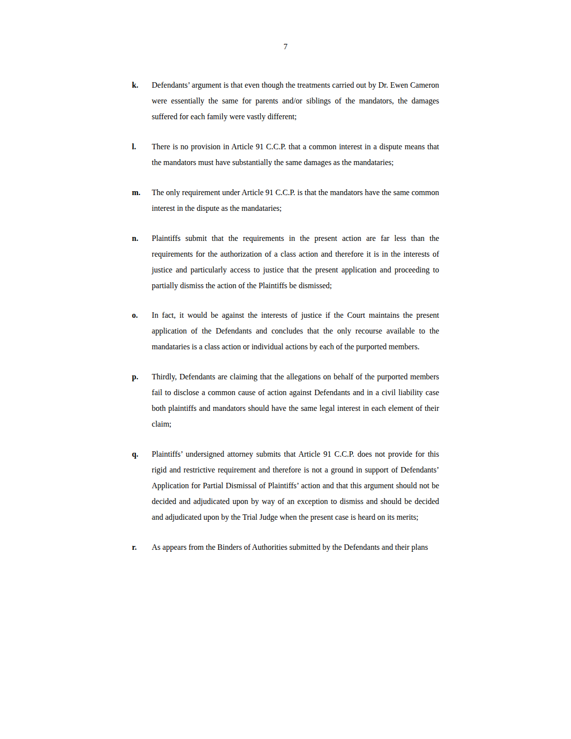7
k. Defendants’ argument is that even though the treatments carried out by Dr. Ewen Cameron were essentially the same for parents and/or siblings of the mandators, the damages suffered for each family were vastly different;
l. There is no provision in Article 91 C.C.P. that a common interest in a dispute means that the mandators must have substantially the same damages as the mandataries;
m. The only requirement under Article 91 C.C.P. is that the mandators have the same common interest in the dispute as the mandataries;
n. Plaintiffs submit that the requirements in the present action are far less than the requirements for the authorization of a class action and therefore it is in the interests of justice and particularly access to justice that the present application and proceeding to partially dismiss the action of the Plaintiffs be dismissed;
o. In fact, it would be against the interests of justice if the Court maintains the present application of the Defendants and concludes that the only recourse available to the mandataries is a class action or individual actions by each of the purported members.
p. Thirdly, Defendants are claiming that the allegations on behalf of the purported members fail to disclose a common cause of action against Defendants and in a civil liability case both plaintiffs and mandators should have the same legal interest in each element of their claim;
q. Plaintiffs’ undersigned attorney submits that Article 91 C.C.P. does not provide for this rigid and restrictive requirement and therefore is not a ground in support of Defendants’ Application for Partial Dismissal of Plaintiffs’ action and that this argument should not be decided and adjudicated upon by way of an exception to dismiss and should be decided and adjudicated upon by the Trial Judge when the present case is heard on its merits;
r. As appears from the Binders of Authorities submitted by the Defendants and their plans